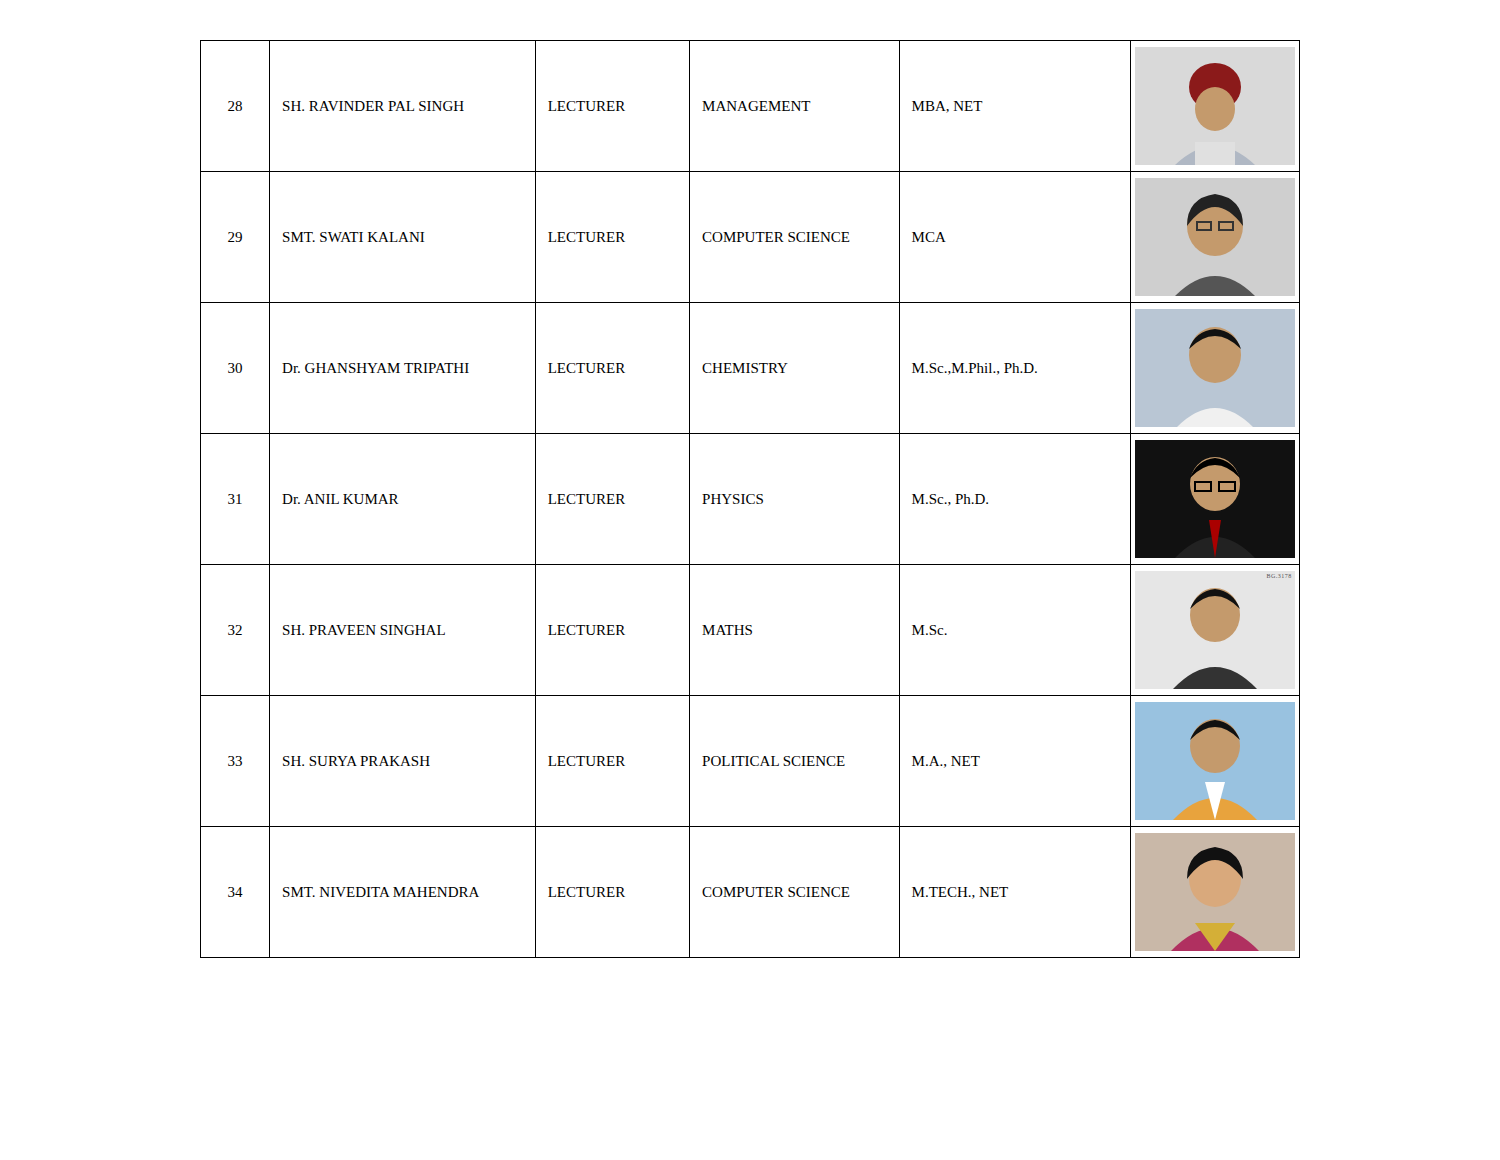| 28 | SH. RAVINDER PAL SINGH | LECTURER | MANAGEMENT | MBA, NET | |
| 29 | SMT. SWATI KALANI | LECTURER | COMPUTER SCIENCE | MCA | |
| 30 | Dr. GHANSHYAM TRIPATHI | LECTURER | CHEMISTRY | M.Sc.,M.Phil., Ph.D. | |
| 31 | Dr. ANIL KUMAR | LECTURER | PHYSICS | M.Sc., Ph.D. | |
| 32 | SH. PRAVEEN SINGHAL | LECTURER | MATHS | M.Sc. | BG.3178 |
| 33 | SH. SURYA PRAKASH | LECTURER | POLITICAL SCIENCE | M.A., NET | |
| 34 | SMT. NIVEDITA MAHENDRA | LECTURER | COMPUTER SCIENCE | M.TECH., NET | |